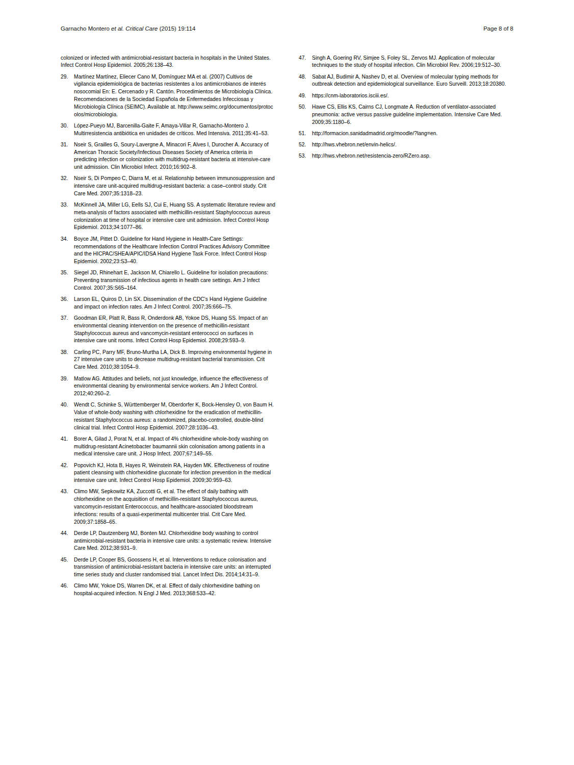Garnacho Montero et al. Critical Care (2015) 19:114
Page 8 of 8
colonized or infected with antimicrobial-resistant bacteria in hospitals in the United States. Infect Control Hosp Epidemiol. 2005;26:138–43.
29. Martínez Martínez, Eliecer Cano M, Domínguez MA et al. (2007) Cultivos de vigilancia epidemiológica de bacterias resistentes a los antimicrobianos de interés nosocomial En: E. Cercenado y R. Cantón. Procedimientos de Microbiología Clínica. Recomendaciones de la Sociedad Española de Enfermedades Infecciosas y Microbiología Clínica (SEIMC). Available at. http://www.seimc.org/documentos/protocolos/microbiologia.
30. López-Pueyo MJ, Barcenilla-Gaite F, Amaya-Villar R, Garnacho-Montero J. Multirresistencia antibiótica en unidades de críticos. Med Intensiva. 2011;35:41–53.
31. Nseir S, Grailles G, Soury-Lavergne A, Minacori F, Alves I, Durocher A. Accuracy of American Thoracic Society/Infectious Diseases Society of America criteria in predicting infection or colonization with multidrug-resistant bacteria at intensive-care unit admission. Clin Microbiol Infect. 2010;16:902–8.
32. Nseir S, Di Pompeo C, Diarra M, et al. Relationship between immunosuppression and intensive care unit-acquired multidrug-resistant bacteria: a case–control study. Crit Care Med. 2007;35:1318–23.
33. McKinnell JA, Miller LG, Eells SJ, Cui E, Huang SS. A systematic literature review and meta-analysis of factors associated with methicillin-resistant Staphylococcus aureus colonization at time of hospital or intensive care unit admission. Infect Control Hosp Epidemiol. 2013;34:1077–86.
34. Boyce JM, Pittet D. Guideline for Hand Hygiene in Health-Care Settings: recommendations of the Healthcare Infection Control Practices Advisory Committee and the HICPAC/SHEA/APIC/IDSA Hand Hygiene Task Force. Infect Control Hosp Epidemiol. 2002;23:S3–40.
35. Siegel JD, Rhinehart E, Jackson M, Chiarello L. Guideline for isolation precautions: Preventing transmission of infectious agents in health care settings. Am J Infect Control. 2007;35:S65–164.
36. Larson EL, Quiros D, Lin SX. Dissemination of the CDC's Hand Hygiene Guideline and impact on infection rates. Am J Infect Control. 2007;35:666–75.
37. Goodman ER, Platt R, Bass R, Onderdonk AB, Yokoe DS, Huang SS. Impact of an environmental cleaning intervention on the presence of methicillin-resistant Staphylococcus aureus and vancomycin-resistant enterococci on surfaces in intensive care unit rooms. Infect Control Hosp Epidemiol. 2008;29:593–9.
38. Carling PC, Parry MF, Bruno-Murtha LA, Dick B. Improving environmental hygiene in 27 intensive care units to decrease multidrug-resistant bacterial transmission. Crit Care Med. 2010;38:1054–9.
39. Matlow AG. Attitudes and beliefs, not just knowledge, influence the effectiveness of environmental cleaning by environmental service workers. Am J Infect Control. 2012;40:260–2.
40. Wendt C, Schinke S, Württemberger M, Oberdorfer K, Bock-Hensley O, von Baum H. Value of whole-body washing with chlorhexidine for the eradication of methicillin-resistant Staphylococcus aureus: a randomized, placebo-controlled, double-blind clinical trial. Infect Control Hosp Epidemiol. 2007;28:1036–43.
41. Borer A, Gilad J, Porat N, et al. Impact of 4% chlorhexidine whole-body washing on multidrug-resistant Acinetobacter baumannii skin colonisation among patients in a medical intensive care unit. J Hosp Infect. 2007;67:149–55.
42. Popovich KJ, Hota B, Hayes R, Weinstein RA, Hayden MK. Effectiveness of routine patient cleansing with chlorhexidine gluconate for infection prevention in the medical intensive care unit. Infect Control Hosp Epidemiol. 2009;30:959–63.
43. Climo MW, Sepkowitz KA, Zuccotti G, et al. The effect of daily bathing with chlorhexidine on the acquisition of methicillin-resistant Staphylococcus aureus, vancomycin-resistant Enterococcus, and healthcare-associated bloodstream infections: results of a quasi-experimental multicenter trial. Crit Care Med. 2009;37:1858–65.
44. Derde LP, Dautzenberg MJ, Bonten MJ. Chlorhexidine body washing to control antimicrobial-resistant bacteria in intensive care units: a systematic review. Intensive Care Med. 2012;38:931–9.
45. Derde LP, Cooper BS, Goossens H, et al. Interventions to reduce colonisation and transmission of antimicrobial-resistant bacteria in intensive care units: an interrupted time series study and cluster randomised trial. Lancet Infect Dis. 2014;14:31–9.
46. Climo MW, Yokoe DS, Warren DK, et al. Effect of daily chlorhexidine bathing on hospital-acquired infection. N Engl J Med. 2013;368:533–42.
47. Singh A, Goering RV, Simjee S, Foley SL, Zervos MJ. Application of molecular techniques to the study of hospital infection. Clin Microbiol Rev. 2006;19:512–30.
48. Sabat AJ, Budimir A, Nashev D, et al. Overview of molecular typing methods for outbreak detection and epidemiological surveillance. Euro Surveill. 2013;18:20380.
49. https://cnm-laboratorios.isciii.es/.
50. Hawe CS, Ellis KS, Cairns CJ, Longmate A. Reduction of ventilator-associated pneumonia: active versus passive guideline implementation. Intensive Care Med. 2009;35:1180–6.
51. http://formacion.sanidadmadrid.org/moodle/?lang=en.
52. http://hws.vhebron.net/envin-helics/.
53. http://hws.vhebron.net/resistencia-zero/RZero.asp.